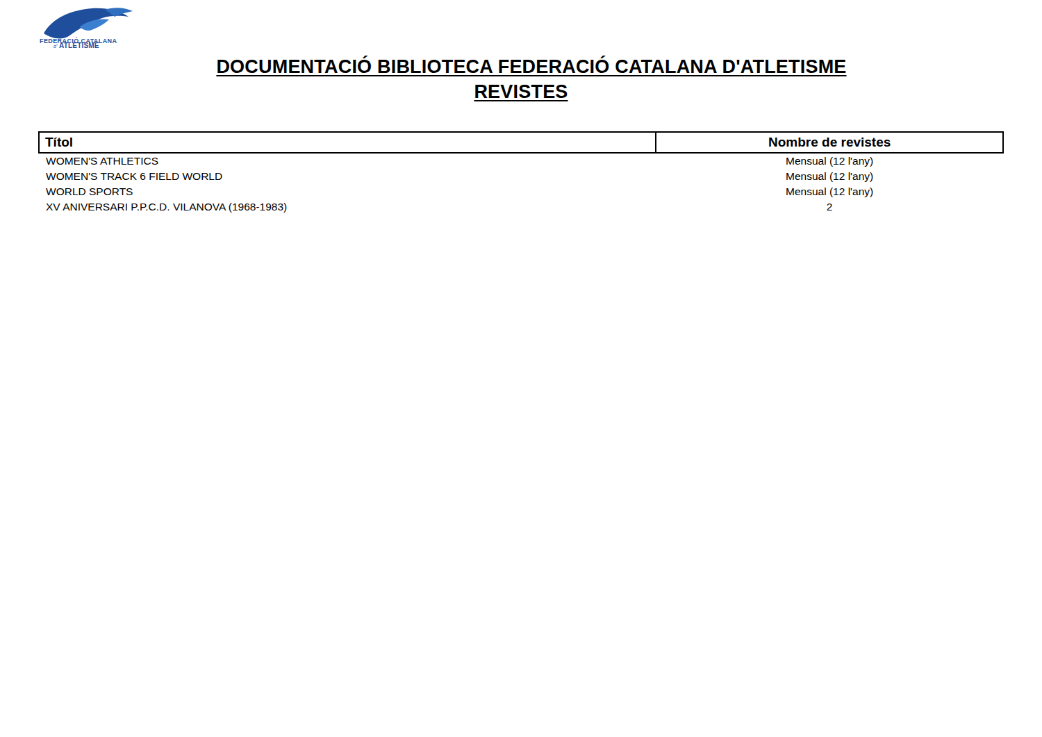FEDERACIÓ CATALANA d' ATLETISME
DOCUMENTACIÓ BIBLIOTECA FEDERACIÓ CATALANA D'ATLETISME REVISTES
| Títol | Nombre de revistes |
| --- | --- |
| WOMEN'S ATHLETICS | Mensual (12 l'any) |
| WOMEN'S TRACK 6 FIELD WORLD | Mensual (12 l'any) |
| WORLD SPORTS | Mensual (12 l'any) |
| XV ANIVERSARI P.P.C.D. VILANOVA (1968-1983) | 2 |